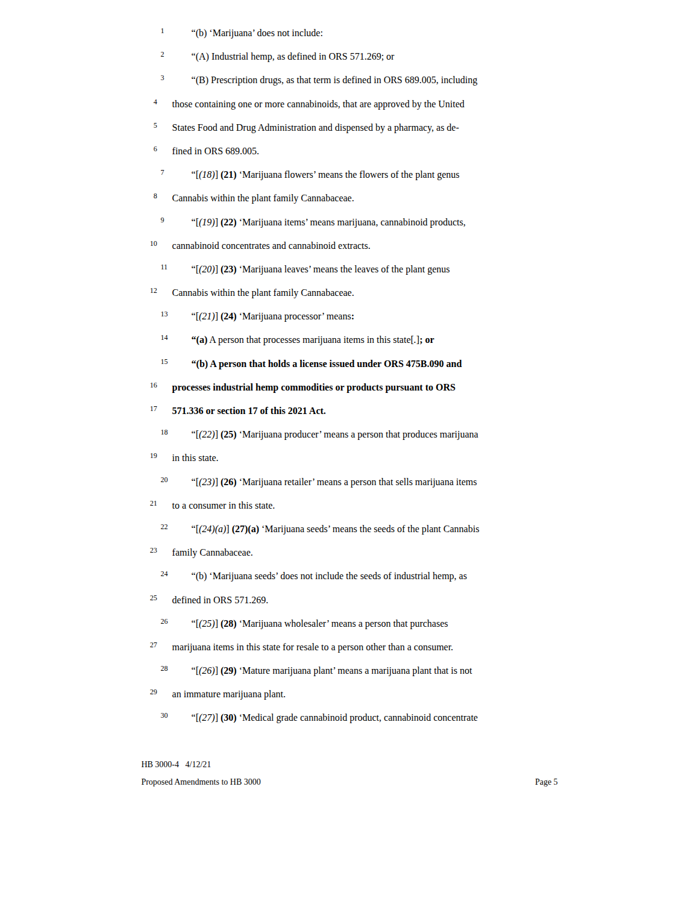“(b) ‘Marijuana’ does not include:
“(A) Industrial hemp, as defined in ORS 571.269; or
“(B) Prescription drugs, as that term is defined in ORS 689.005, including
those containing one or more cannabinoids, that are approved by the United
States Food and Drug Administration and dispensed by a pharmacy, as de-
fined in ORS 689.005.
“[(18)] (21) ‘Marijuana flowers’ means the flowers of the plant genus
Cannabis within the plant family Cannabaceae.
“[(19)] (22) ‘Marijuana items’ means marijuana, cannabinoid products,
cannabinoid concentrates and cannabinoid extracts.
“[(20)] (23) ‘Marijuana leaves’ means the leaves of the plant genus
Cannabis within the plant family Cannabaceae.
“[(21)] (24) ‘Marijuana processor’ means:
“(a) A person that processes marijuana items in this state[.]; or
“(b) A person that holds a license issued under ORS 475B.090 and
processes industrial hemp commodities or products pursuant to ORS
571.336 or section 17 of this 2021 Act.
“[(22)] (25) ‘Marijuana producer’ means a person that produces marijuana
in this state.
“[(23)] (26) ‘Marijuana retailer’ means a person that sells marijuana items
to a consumer in this state.
“[(24)(a)] (27)(a) ‘Marijuana seeds’ means the seeds of the plant Cannabis
family Cannabaceae.
“(b) ‘Marijuana seeds’ does not include the seeds of industrial hemp, as
defined in ORS 571.269.
“[(25)] (28) ‘Marijuana wholesaler’ means a person that purchases
marijuana items in this state for resale to a person other than a consumer.
“[(26)] (29) ‘Mature marijuana plant’ means a marijuana plant that is not
an immature marijuana plant.
“[(27)] (30) ‘Medical grade cannabinoid product, cannabinoid concentrate
HB 3000-4 4/12/21
Proposed Amendments to HB 3000 Page 5